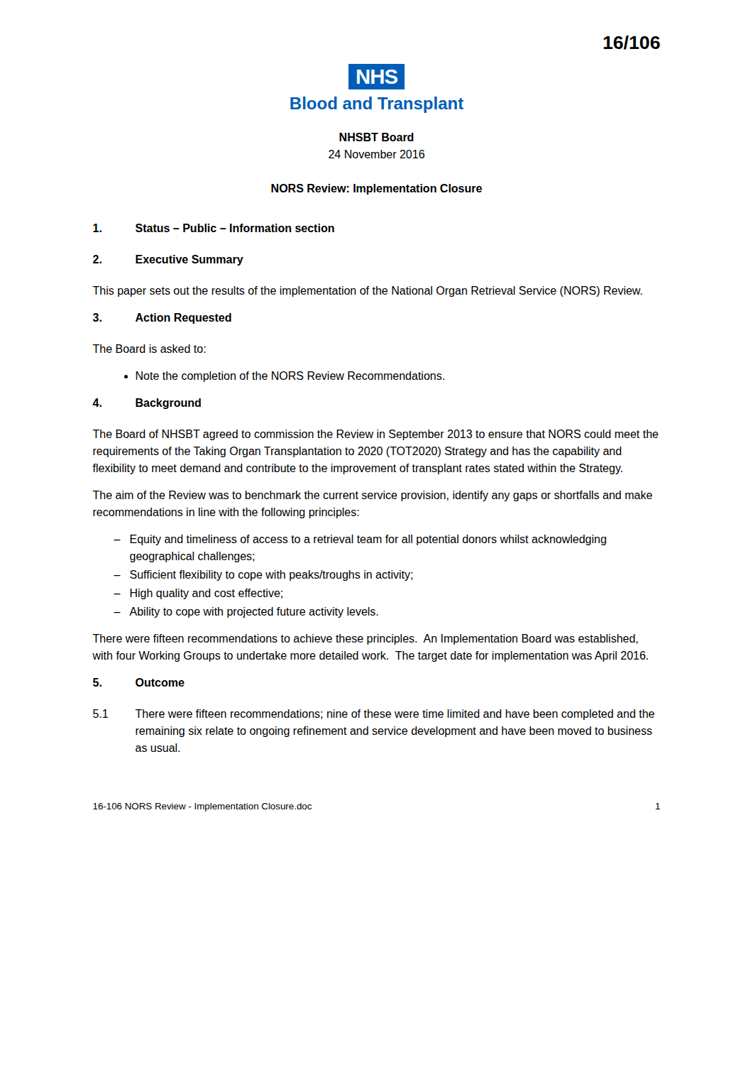16/106
NHS
Blood and Transplant
NHSBT Board
24 November 2016
NORS Review: Implementation Closure
1. Status – Public – Information section
2. Executive Summary
This paper sets out the results of the implementation of the National Organ Retrieval Service (NORS) Review.
3. Action Requested
The Board is asked to:
Note the completion of the NORS Review Recommendations.
4. Background
The Board of NHSBT agreed to commission the Review in September 2013 to ensure that NORS could meet the requirements of the Taking Organ Transplantation to 2020 (TOT2020) Strategy and has the capability and flexibility to meet demand and contribute to the improvement of transplant rates stated within the Strategy.
The aim of the Review was to benchmark the current service provision, identify any gaps or shortfalls and make recommendations in line with the following principles:
Equity and timeliness of access to a retrieval team for all potential donors whilst acknowledging geographical challenges;
Sufficient flexibility to cope with peaks/troughs in activity;
High quality and cost effective;
Ability to cope with projected future activity levels.
There were fifteen recommendations to achieve these principles. An Implementation Board was established, with four Working Groups to undertake more detailed work. The target date for implementation was April 2016.
5. Outcome
5.1 There were fifteen recommendations; nine of these were time limited and have been completed and the remaining six relate to ongoing refinement and service development and have been moved to business as usual.
16-106 NORS Review - Implementation Closure.doc 1